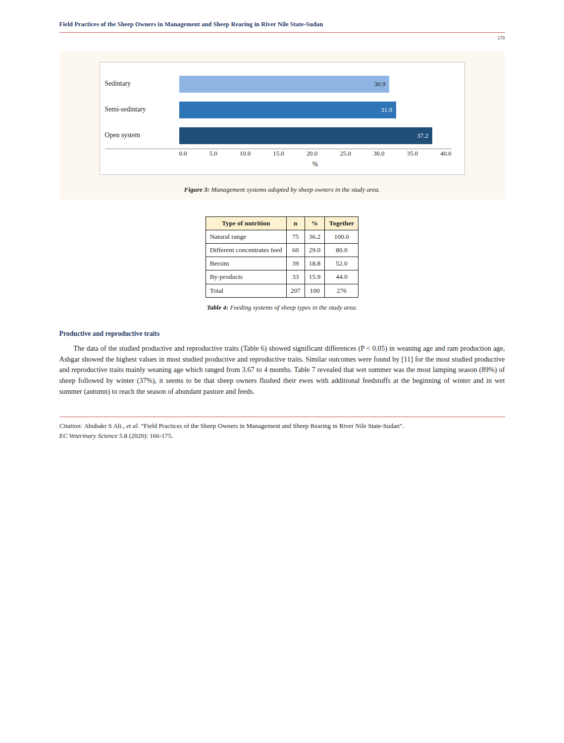Field Practices of the Sheep Owners in Management and Sheep Rearing in River Nile State-Sudan
170
| Sedintary | 30.9 |
| Semi-sedintary | 31.9 |
| Open system | 37.2 |
| | 0.0 5.0 10.0 15.0 20.0 25.0 30.0 35.0 40.0 % |
Figure 3: Management systems adopted by sheep owners in the study area.
| Type of nutrition | n | % | Together |
| --- | --- | --- | --- |
| Natural range | 75 | 36.2 | 100.0 |
| Different concentrates feed | 60 | 29.0 | 80.0 |
| Bersim | 39 | 18.8 | 52.0 |
| By-products | 33 | 15.9 | 44.0 |
| Total | 207 | 100 | 276 |
Table 4: Feeding systems of sheep types in the study area.
Productive and reproductive traits
The data of the studied productive and reproductive traits (Table 6) showed significant differences (P < 0.05) in weaning age and ram production age, Ashgar showed the highest values in most studied productive and reproductive traits. Similar outcomes were found by [11] for the most studied productive and reproductive traits mainly weaning age which ranged from 3.67 to 4 months. Table 7 revealed that wet summer was the most lamping season (89%) of sheep followed by winter (37%), it seems to be that sheep owners flushed their ewes with additional feedstuffs at the beginning of winter and in wet summer (autumn) to reach the season of abundant pasture and feeds.
Citation: Abubakr S Ali., et al. “Field Practices of the Sheep Owners in Management and Sheep Rearing in River Nile State-Sudan”.
EC Veterinary Science 5.8 (2020): 166-175.